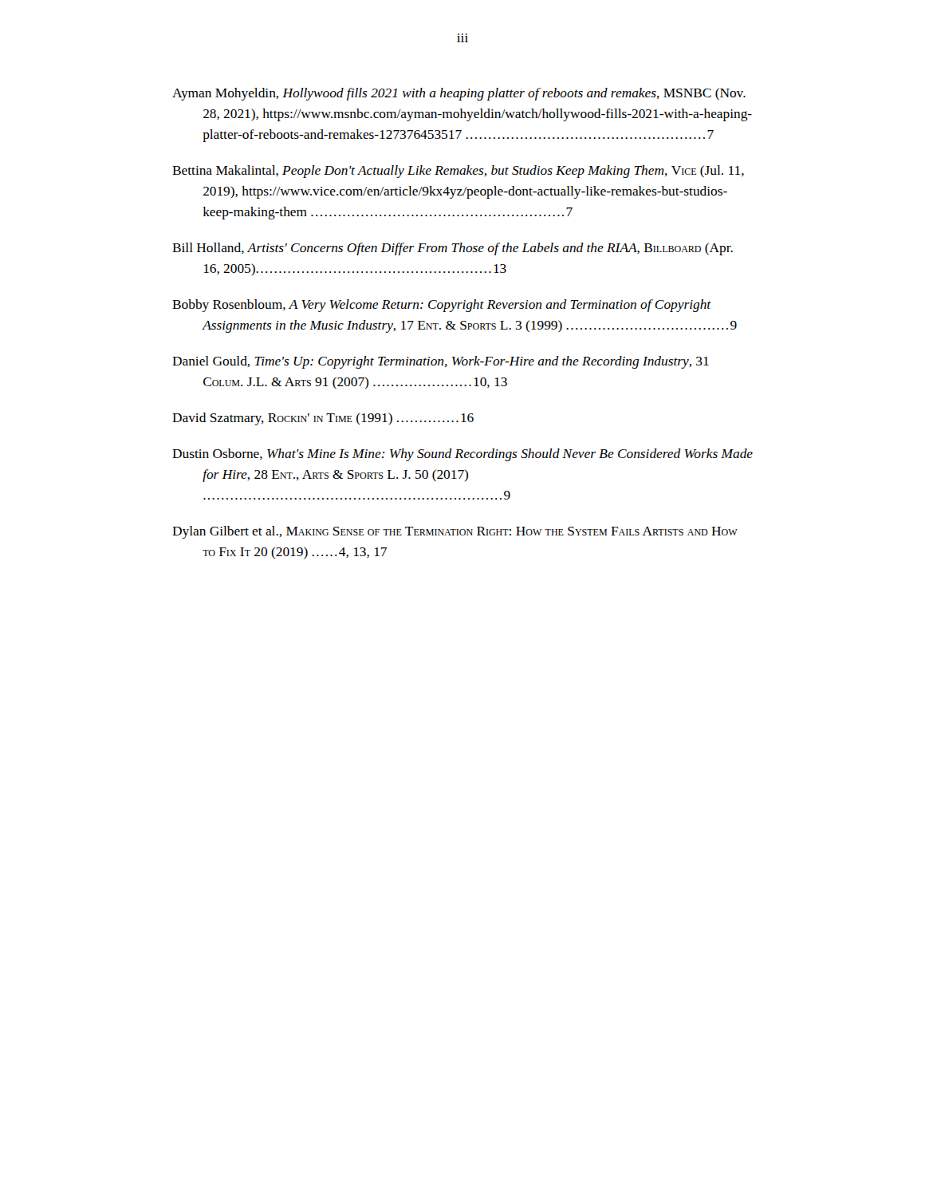iii
Ayman Mohyeldin, Hollywood fills 2021 with a heaping platter of reboots and remakes, MSNBC (Nov. 28, 2021), https://www.msnbc.com/ayman-mohyeldin/watch/hollywood-fills-2021-with-a-heaping-platter-of-reboots-and-remakes-127376453517 ..................................................... 7
Bettina Makalintal, People Don't Actually Like Remakes, but Studios Keep Making Them, Vice (Jul. 11, 2019), https://www.vice.com/en/article/9kx4yz/people-dont-actually-like-remakes-but-studios-keep-making-them ........................................................ 7
Bill Holland, Artists' Concerns Often Differ From Those of the Labels and the RIAA, Billboard (Apr. 16, 2005).................................................... 13
Bobby Rosenbloum, A Very Welcome Return: Copyright Reversion and Termination of Copyright Assignments in the Music Industry, 17 Ent. & Sports L. 3 (1999) .................................... 9
Daniel Gould, Time's Up: Copyright Termination, Work-For-Hire and the Recording Industry, 31 Colum. J.L. & Arts 91 (2007) ...................... 10, 13
David Szatmary, Rockin' in Time (1991) .............. 16
Dustin Osborne, What's Mine Is Mine: Why Sound Recordings Should Never Be Considered Works Made for Hire, 28 Ent., Arts & Sports L. J. 50 (2017) .................................................................. 9
Dylan Gilbert et al., Making Sense of the Termination Right: How the System Fails Artists and How to Fix It 20 (2019) ...... 4, 13, 17